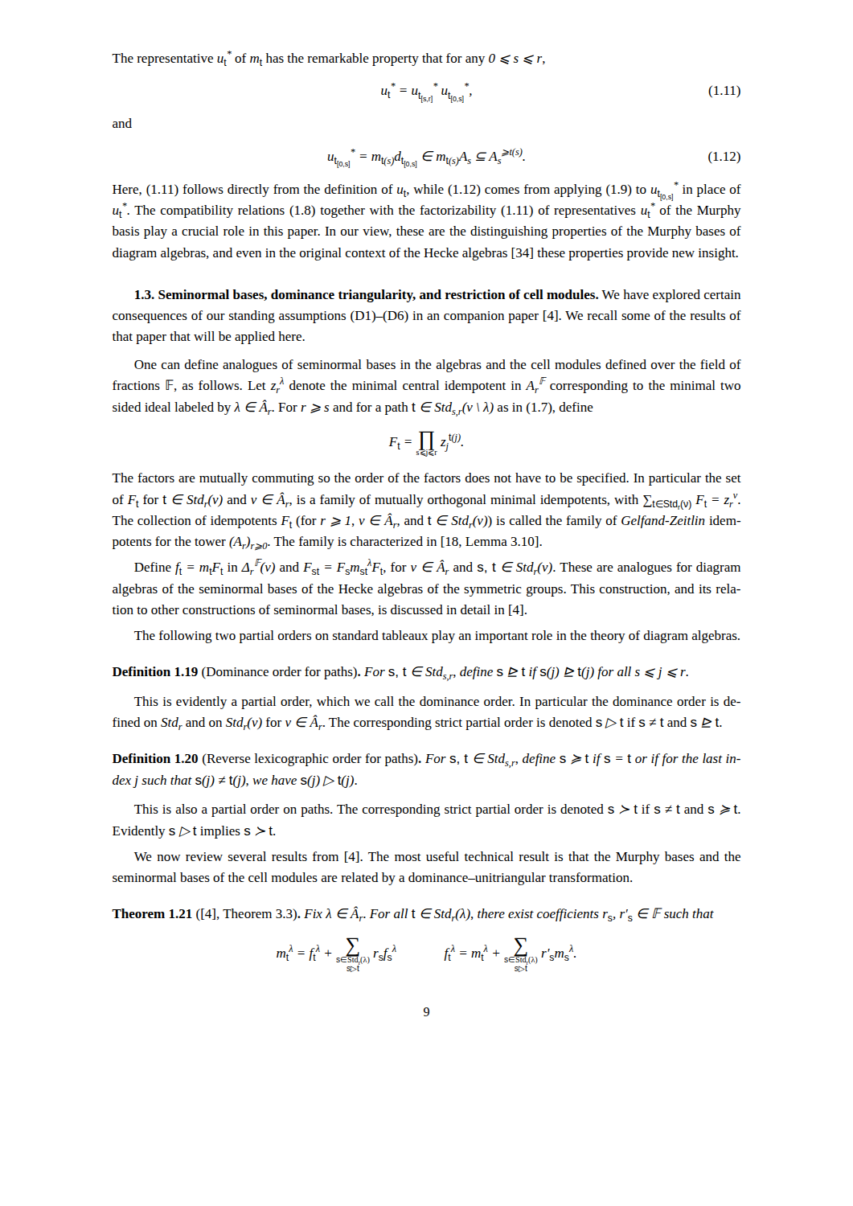The representative ut* of mt has the remarkable property that for any 0 ⩽ s ⩽ r,
ut* = ut[s,r]* ut[0,s]*, (1.11)
and
ut[0,s]* = mt(s)dt[0,s] ∈ mt(s)As ⊆ As⩾t(s). (1.12)
Here, (1.11) follows directly from the definition of ut, while (1.12) comes from applying (1.9) to ut[0,s]* in place of ut*. The compatibility relations (1.8) together with the factorizability (1.11) of representatives ut* of the Murphy basis play a crucial role in this paper. In our view, these are the distinguishing properties of the Murphy bases of diagram algebras, and even in the original context of the Hecke algebras [34] these properties provide new insight.
1.3. Seminormal bases, dominance triangularity, and restriction of cell modules. We have explored certain consequences of our standing assumptions (D1)–(D6) in an companion paper [4]. We recall some of the results of that paper that will be applied here.
One can define analogues of seminormal bases in the algebras and the cell modules defined over the field of fractions 𝔽, as follows. Let zrλ denote the minimal central idempotent in Ar𝔽 corresponding to the minimal two sided ideal labeled by λ ∈ Âr. For r ⩾ s and for a path t ∈ Stds,r(ν \ λ) as in (1.7), define
Ft = ∏s⩽j⩽r zjt(j).
The factors are mutually commuting so the order of the factors does not have to be specified. In particular the set of Ft for t ∈ Stdr(ν) and ν ∈ Âr, is a family of mutually orthogonal minimal idempotents, with ∑t∈Stdr(ν) Ft = zrν. The collection of idempotents Ft (for r ⩾ 1, ν ∈ Âr, and t ∈ Stdr(ν)) is called the family of Gelfand-Zeitlin idempotents for the tower (Ar)r⩾0. The family is characterized in [18, Lemma 3.10].
Define ft = mtFt in Δr𝔽(ν) and Fst = FsmstλFt, for ν ∈ Âr and s, t ∈ Stdr(ν). These are analogues for diagram algebras of the seminormal bases of the Hecke algebras of the symmetric groups. This construction, and its relation to other constructions of seminormal bases, is discussed in detail in [4].
The following two partial orders on standard tableaux play an important role in the theory of diagram algebras.
Definition 1.19 (Dominance order for paths). For s, t ∈ Stds,r, define s ⊵ t if s(j) ⊵ t(j) for all s ⩽ j ⩽ r.
This is evidently a partial order, which we call the dominance order. In particular the dominance order is defined on Stdr and on Stdr(ν) for ν ∈ Âr. The corresponding strict partial order is denoted s ▷ t if s ≠ t and s ⊵ t.
Definition 1.20 (Reverse lexicographic order for paths). For s, t ∈ Stds,r, define s ≽ t if s = t or if for the last index j such that s(j) ≠ t(j), we have s(j) ▷ t(j).
This is also a partial order on paths. The corresponding strict partial order is denoted s ≻ t if s ≠ t and s ≽ t. Evidently s ▷ t implies s ≻ t.
We now review several results from [4]. The most useful technical result is that the Murphy bases and the seminormal bases of the cell modules are related by a dominance–unitriangular transformation.
Theorem 1.21 ([4], Theorem 3.3). Fix λ ∈ Âr. For all t ∈ Stdr(λ), there exist coefficients rs, r′s ∈ 𝔽 such that
mtλ = ftλ + ∑s∈Stdr(λ)
s▷t rsfsλ ftλ = mtλ + ∑s∈Stdr(λ)
s▷t r′smsλ.
9